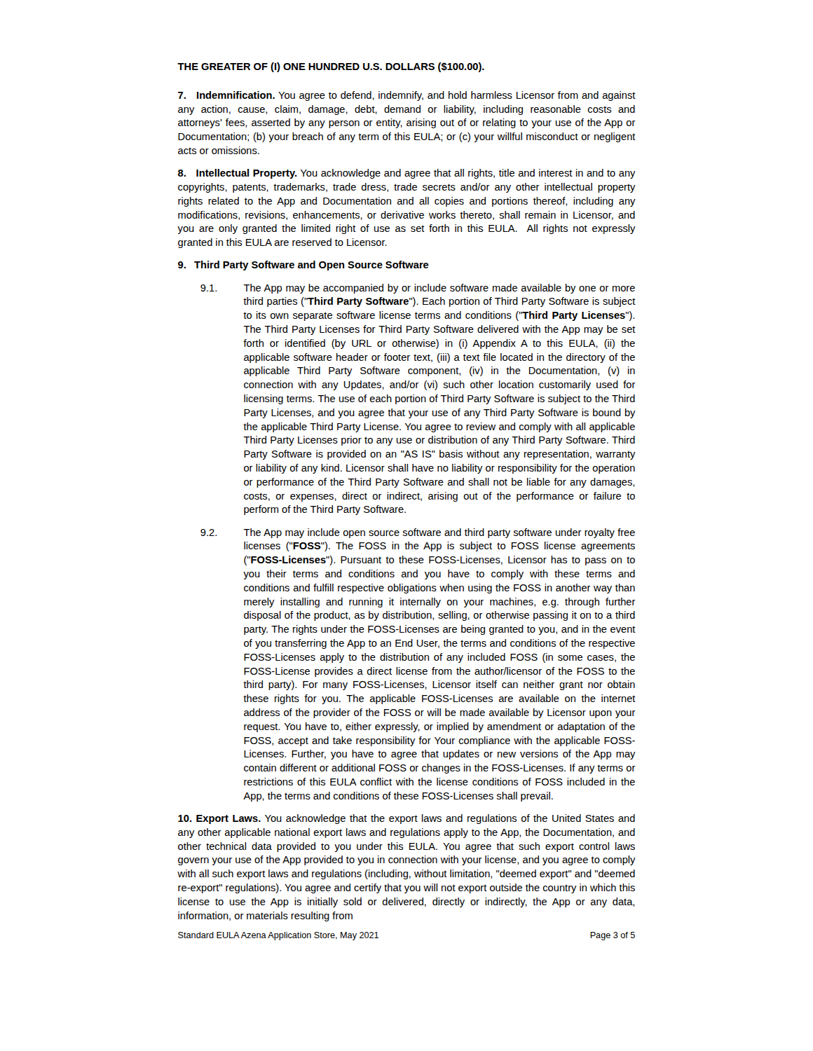THE GREATER OF (I) ONE HUNDRED U.S. DOLLARS ($100.00).
7. Indemnification. You agree to defend, indemnify, and hold harmless Licensor from and against any action, cause, claim, damage, debt, demand or liability, including reasonable costs and attorneys' fees, asserted by any person or entity, arising out of or relating to your use of the App or Documentation; (b) your breach of any term of this EULA; or (c) your willful misconduct or negligent acts or omissions.
8. Intellectual Property. You acknowledge and agree that all rights, title and interest in and to any copyrights, patents, trademarks, trade dress, trade secrets and/or any other intellectual property rights related to the App and Documentation and all copies and portions thereof, including any modifications, revisions, enhancements, or derivative works thereto, shall remain in Licensor, and you are only granted the limited right of use as set forth in this EULA. All rights not expressly granted in this EULA are reserved to Licensor.
9. Third Party Software and Open Source Software
9.1. The App may be accompanied by or include software made available by one or more third parties ("Third Party Software"). Each portion of Third Party Software is subject to its own separate software license terms and conditions ("Third Party Licenses"). The Third Party Licenses for Third Party Software delivered with the App may be set forth or identified (by URL or otherwise) in (i) Appendix A to this EULA, (ii) the applicable software header or footer text, (iii) a text file located in the directory of the applicable Third Party Software component, (iv) in the Documentation, (v) in connection with any Updates, and/or (vi) such other location customarily used for licensing terms. The use of each portion of Third Party Software is subject to the Third Party Licenses, and you agree that your use of any Third Party Software is bound by the applicable Third Party License. You agree to review and comply with all applicable Third Party Licenses prior to any use or distribution of any Third Party Software. Third Party Software is provided on an "AS IS" basis without any representation, warranty or liability of any kind. Licensor shall have no liability or responsibility for the operation or performance of the Third Party Software and shall not be liable for any damages, costs, or expenses, direct or indirect, arising out of the performance or failure to perform of the Third Party Software.
9.2. The App may include open source software and third party software under royalty free licenses ("FOSS"). The FOSS in the App is subject to FOSS license agreements ("FOSS-Licenses"). Pursuant to these FOSS-Licenses, Licensor has to pass on to you their terms and conditions and you have to comply with these terms and conditions and fulfill respective obligations when using the FOSS in another way than merely installing and running it internally on your machines, e.g. through further disposal of the product, as by distribution, selling, or otherwise passing it on to a third party. The rights under the FOSS-Licenses are being granted to you, and in the event of you transferring the App to an End User, the terms and conditions of the respective FOSS-Licenses apply to the distribution of any included FOSS (in some cases, the FOSS-License provides a direct license from the author/licensor of the FOSS to the third party). For many FOSS-Licenses, Licensor itself can neither grant nor obtain these rights for you. The applicable FOSS-Licenses are available on the internet address of the provider of the FOSS or will be made available by Licensor upon your request. You have to, either expressly, or implied by amendment or adaptation of the FOSS, accept and take responsibility for Your compliance with the applicable FOSS-Licenses. Further, you have to agree that updates or new versions of the App may contain different or additional FOSS or changes in the FOSS-Licenses. If any terms or restrictions of this EULA conflict with the license conditions of FOSS included in the App, the terms and conditions of these FOSS-Licenses shall prevail.
10. Export Laws. You acknowledge that the export laws and regulations of the United States and any other applicable national export laws and regulations apply to the App, the Documentation, and other technical data provided to you under this EULA. You agree that such export control laws govern your use of the App provided to you in connection with your license, and you agree to comply with all such export laws and regulations (including, without limitation, "deemed export" and "deemed re-export" regulations). You agree and certify that you will not export outside the country in which this license to use the App is initially sold or delivered, directly or indirectly, the App or any data, information, or materials resulting from
Standard EULA Azena Application Store, May 2021 Page 3 of 5